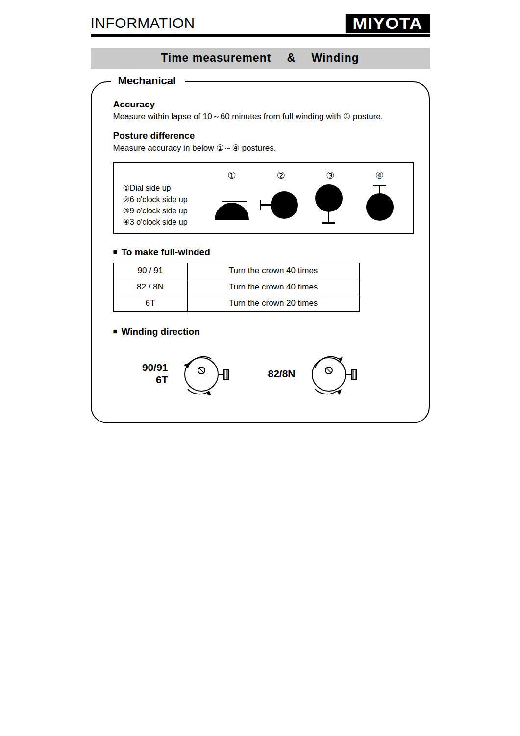INFORMATION
MIYOTA
Time measurement & Winding
Mechanical
Accuracy
Measure within lapse of 10～60 minutes from full winding with ① posture.
Posture difference
Measure accuracy in below ①～④ postures.
① Dial side up
②6 o'clock side up
③9 o'clock side up
④3 o'clock side up
① ② ③ ④
To make full-winded
| 90 / 91 | Turn the crown 40 times |
| 82 / 8N | Turn the crown 40 times |
| 6T | Turn the crown 20 times |
Winding direction
90/916T
82/8N